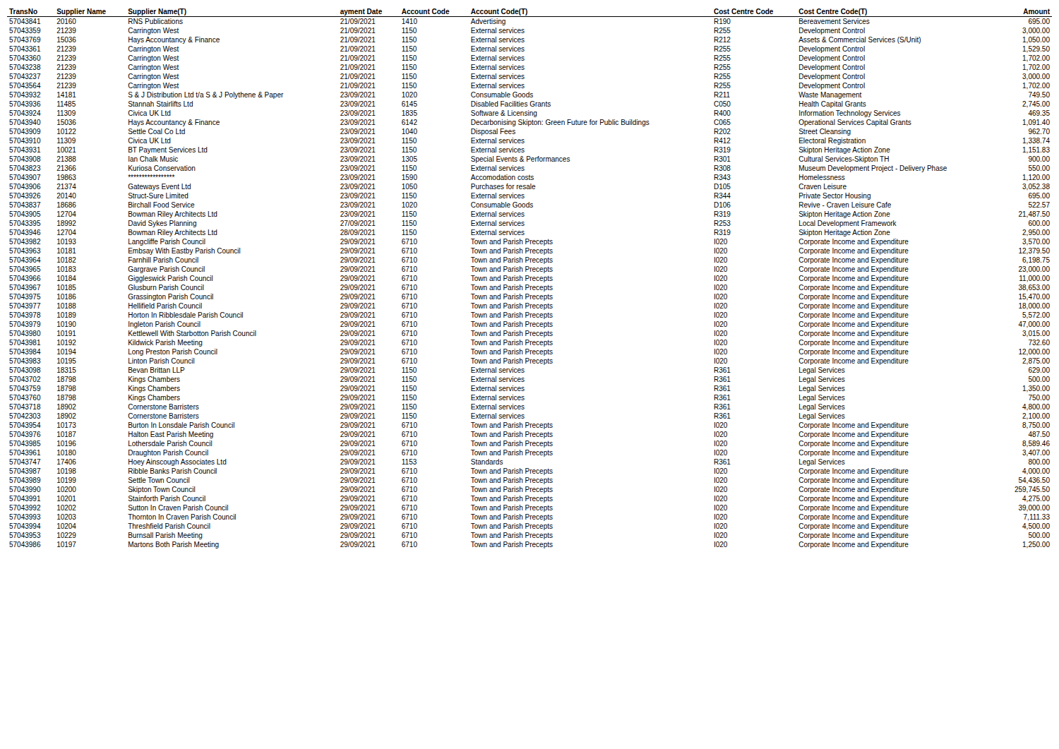| TransNo | Supplier Name | Supplier Name(T) | ayment Date | Account Code | Account Code(T) | Cost Centre Code | Cost Centre Code(T) | Amount |
| --- | --- | --- | --- | --- | --- | --- | --- | --- |
| 57043841 | 20160 | RNS Publications | 21/09/2021 | 1410 | Advertising | R190 | Bereavement Services | 695.00 |
| 57043359 | 21239 | Carrington West | 21/09/2021 | 1150 | External services | R255 | Development Control | 3,000.00 |
| 57043769 | 15036 | Hays Accountancy & Finance | 21/09/2021 | 1150 | External services | R212 | Assets & Commercial Services (S/Unit) | 1,050.00 |
| 57043361 | 21239 | Carrington West | 21/09/2021 | 1150 | External services | R255 | Development Control | 1,529.50 |
| 57043360 | 21239 | Carrington West | 21/09/2021 | 1150 | External services | R255 | Development Control | 1,702.00 |
| 57043238 | 21239 | Carrington West | 21/09/2021 | 1150 | External services | R255 | Development Control | 1,702.00 |
| 57043237 | 21239 | Carrington West | 21/09/2021 | 1150 | External services | R255 | Development Control | 3,000.00 |
| 57043564 | 21239 | Carrington West | 21/09/2021 | 1150 | External services | R255 | Development Control | 1,702.00 |
| 57043932 | 14181 | S & J Distribution Ltd t/a S & J Polythene & Paper | 23/09/2021 | 1020 | Consumable Goods | R211 | Waste Management | 749.50 |
| 57043936 | 11485 | Stannah Stairlifts Ltd | 23/09/2021 | 6145 | Disabled Facilities Grants | C050 | Health Capital Grants | 2,745.00 |
| 57043924 | 11309 | Civica UK Ltd | 23/09/2021 | 1835 | Software & Licensing | R400 | Information Technology Services | 469.35 |
| 57043940 | 15036 | Hays Accountancy & Finance | 23/09/2021 | 6142 | Decarbonising Skipton: Green Future for Public Buildings | C065 | Operational Services Capital Grants | 1,091.40 |
| 57043909 | 10122 | Settle Coal Co Ltd | 23/09/2021 | 1040 | Disposal Fees | R202 | Street Cleansing | 962.70 |
| 57043910 | 11309 | Civica UK Ltd | 23/09/2021 | 1150 | External services | R412 | Electoral Registration | 1,338.74 |
| 57043931 | 10021 | BT Payment Services Ltd | 23/09/2021 | 1150 | External services | R319 | Skipton Heritage Action Zone | 1,151.83 |
| 57043908 | 21388 | Ian Chalk Music | 23/09/2021 | 1305 | Special Events & Performances | R301 | Cultural Services-Skipton TH | 900.00 |
| 57043823 | 21366 | Kuriosa Conservation | 23/09/2021 | 1150 | External services | R308 | Museum Development Project - Delivery Phase | 550.00 |
| 57043907 | 19863 | ***************** | 23/09/2021 | 1590 | Accomodation costs | R343 | Homelessness | 1,120.00 |
| 57043906 | 21374 | Gateways Event Ltd | 23/09/2021 | 1050 | Purchases for resale | D105 | Craven Leisure | 3,052.38 |
| 57043926 | 20140 | Struct-Sure Limited | 23/09/2021 | 1150 | External services | R344 | Private Sector Housing | 695.00 |
| 57043837 | 18686 | Birchall Food Service | 23/09/2021 | 1020 | Consumable Goods | D106 | Revive - Craven Leisure Cafe | 522.57 |
| 57043905 | 12704 | Bowman Riley Architects Ltd | 23/09/2021 | 1150 | External services | R319 | Skipton Heritage Action Zone | 21,487.50 |
| 57043395 | 18992 | David Sykes Planning | 27/09/2021 | 1150 | External services | R253 | Local Development Framework | 600.00 |
| 57043946 | 12704 | Bowman Riley Architects Ltd | 28/09/2021 | 1150 | External services | R319 | Skipton Heritage Action Zone | 2,950.00 |
| 57043982 | 10193 | Langcliffe Parish Council | 29/09/2021 | 6710 | Town and Parish Precepts | I020 | Corporate Income and Expenditure | 3,570.00 |
| 57043963 | 10181 | Embsay With Eastby Parish Council | 29/09/2021 | 6710 | Town and Parish Precepts | I020 | Corporate Income and Expenditure | 12,379.50 |
| 57043964 | 10182 | Farnhill Parish Council | 29/09/2021 | 6710 | Town and Parish Precepts | I020 | Corporate Income and Expenditure | 6,198.75 |
| 57043965 | 10183 | Gargrave Parish Council | 29/09/2021 | 6710 | Town and Parish Precepts | I020 | Corporate Income and Expenditure | 23,000.00 |
| 57043966 | 10184 | Giggleswick Parish Council | 29/09/2021 | 6710 | Town and Parish Precepts | I020 | Corporate Income and Expenditure | 11,000.00 |
| 57043967 | 10185 | Glusburn Parish Council | 29/09/2021 | 6710 | Town and Parish Precepts | I020 | Corporate Income and Expenditure | 38,653.00 |
| 57043975 | 10186 | Grassington Parish Council | 29/09/2021 | 6710 | Town and Parish Precepts | I020 | Corporate Income and Expenditure | 15,470.00 |
| 57043977 | 10188 | Hellifield Parish Council | 29/09/2021 | 6710 | Town and Parish Precepts | I020 | Corporate Income and Expenditure | 18,000.00 |
| 57043978 | 10189 | Horton In Ribblesdale Parish Council | 29/09/2021 | 6710 | Town and Parish Precepts | I020 | Corporate Income and Expenditure | 5,572.00 |
| 57043979 | 10190 | Ingleton Parish Council | 29/09/2021 | 6710 | Town and Parish Precepts | I020 | Corporate Income and Expenditure | 47,000.00 |
| 57043980 | 10191 | Kettlewell With Starbotton Parish Council | 29/09/2021 | 6710 | Town and Parish Precepts | I020 | Corporate Income and Expenditure | 3,015.00 |
| 57043981 | 10192 | Kildwick Parish Meeting | 29/09/2021 | 6710 | Town and Parish Precepts | I020 | Corporate Income and Expenditure | 732.60 |
| 57043984 | 10194 | Long Preston Parish Council | 29/09/2021 | 6710 | Town and Parish Precepts | I020 | Corporate Income and Expenditure | 12,000.00 |
| 57043983 | 10195 | Linton Parish Council | 29/09/2021 | 6710 | Town and Parish Precepts | I020 | Corporate Income and Expenditure | 2,875.00 |
| 57043098 | 18315 | Bevan Brittan LLP | 29/09/2021 | 1150 | External services | R361 | Legal Services | 629.00 |
| 57043702 | 18798 | Kings Chambers | 29/09/2021 | 1150 | External services | R361 | Legal Services | 500.00 |
| 57043759 | 18798 | Kings Chambers | 29/09/2021 | 1150 | External services | R361 | Legal Services | 1,350.00 |
| 57043760 | 18798 | Kings Chambers | 29/09/2021 | 1150 | External services | R361 | Legal Services | 750.00 |
| 57043718 | 18902 | Cornerstone Barristers | 29/09/2021 | 1150 | External services | R361 | Legal Services | 4,800.00 |
| 57042303 | 18902 | Cornerstone Barristers | 29/09/2021 | 1150 | External services | R361 | Legal Services | 2,100.00 |
| 57043954 | 10173 | Burton In Lonsdale Parish Council | 29/09/2021 | 6710 | Town and Parish Precepts | I020 | Corporate Income and Expenditure | 8,750.00 |
| 57043976 | 10187 | Halton East Parish Meeting | 29/09/2021 | 6710 | Town and Parish Precepts | I020 | Corporate Income and Expenditure | 487.50 |
| 57043985 | 10196 | Lothersdale Parish Council | 29/09/2021 | 6710 | Town and Parish Precepts | I020 | Corporate Income and Expenditure | 8,589.46 |
| 57043961 | 10180 | Draughton Parish Council | 29/09/2021 | 6710 | Town and Parish Precepts | I020 | Corporate Income and Expenditure | 3,407.00 |
| 57043747 | 17406 | Hoey Ainscough Associates Ltd | 29/09/2021 | 1153 | Standards | R361 | Legal Services | 800.00 |
| 57043987 | 10198 | Ribble Banks Parish Council | 29/09/2021 | 6710 | Town and Parish Precepts | I020 | Corporate Income and Expenditure | 4,000.00 |
| 57043989 | 10199 | Settle Town Council | 29/09/2021 | 6710 | Town and Parish Precepts | I020 | Corporate Income and Expenditure | 54,436.50 |
| 57043990 | 10200 | Skipton Town Council | 29/09/2021 | 6710 | Town and Parish Precepts | I020 | Corporate Income and Expenditure | 259,745.50 |
| 57043991 | 10201 | Stainforth Parish Council | 29/09/2021 | 6710 | Town and Parish Precepts | I020 | Corporate Income and Expenditure | 4,275.00 |
| 57043992 | 10202 | Sutton In Craven Parish Council | 29/09/2021 | 6710 | Town and Parish Precepts | I020 | Corporate Income and Expenditure | 39,000.00 |
| 57043993 | 10203 | Thornton In Craven Parish Council | 29/09/2021 | 6710 | Town and Parish Precepts | I020 | Corporate Income and Expenditure | 7,111.33 |
| 57043994 | 10204 | Threshfield Parish Council | 29/09/2021 | 6710 | Town and Parish Precepts | I020 | Corporate Income and Expenditure | 4,500.00 |
| 57043953 | 10229 | Burnsall Parish Meeting | 29/09/2021 | 6710 | Town and Parish Precepts | I020 | Corporate Income and Expenditure | 500.00 |
| 57043986 | 10197 | Martons Both Parish Meeting | 29/09/2021 | 6710 | Town and Parish Precepts | I020 | Corporate Income and Expenditure | 1,250.00 |